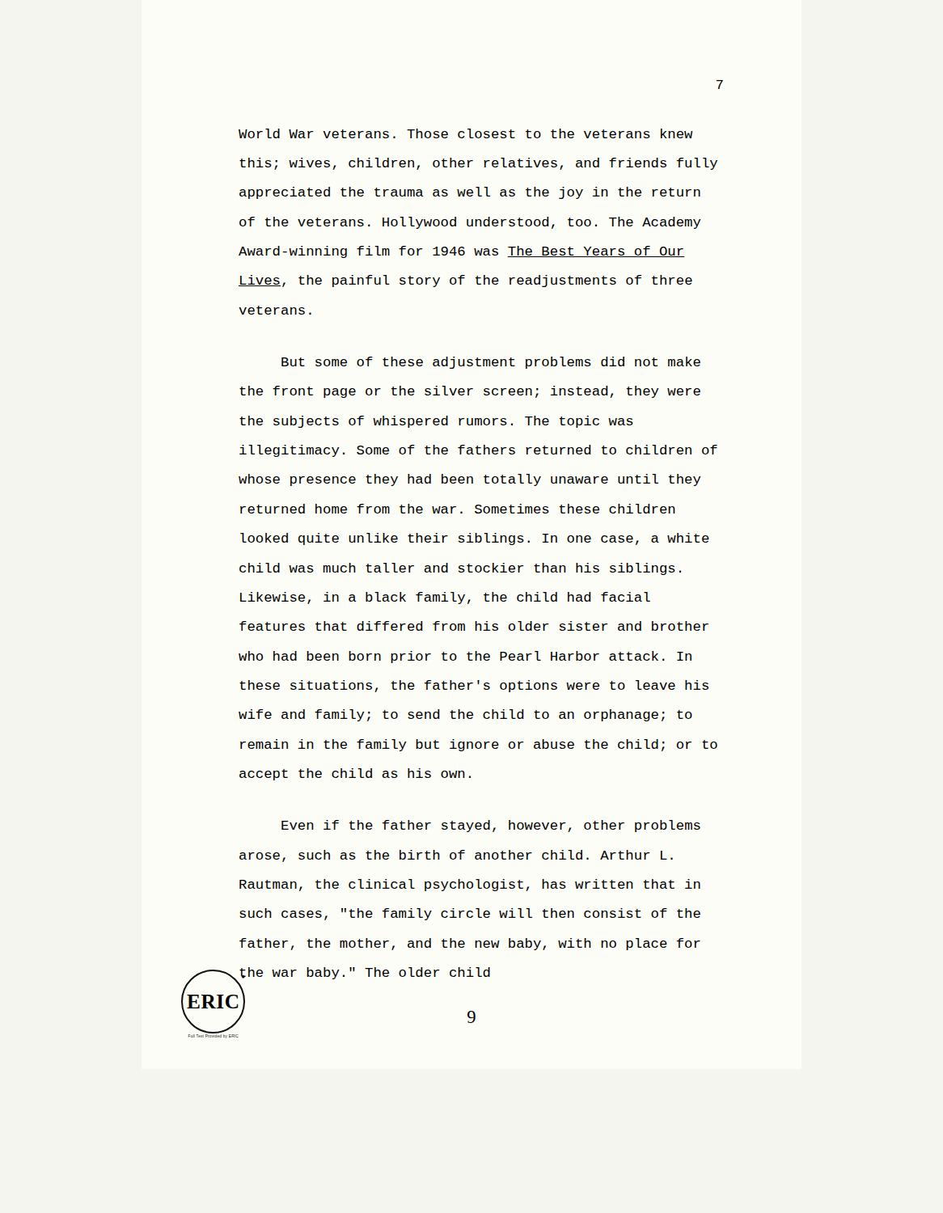7
World War veterans. Those closest to the veterans knew this; wives, children, other relatives, and friends fully appreciated the trauma as well as the joy in the return of the veterans. Hollywood understood, too. The Academy Award-winning film for 1946 was The Best Years of Our Lives, the painful story of the readjustments of three veterans.
But some of these adjustment problems did not make the front page or the silver screen; instead, they were the subjects of whispered rumors. The topic was illegitimacy. Some of the fathers returned to children of whose presence they had been totally unaware until they returned home from the war. Sometimes these children looked quite unlike their siblings. In one case, a white child was much taller and stockier than his siblings. Likewise, in a black family, the child had facial features that differed from his older sister and brother who had been born prior to the Pearl Harbor attack. In these situations, the father's options were to leave his wife and family; to send the child to an orphanage; to remain in the family but ignore or abuse the child; or to accept the child as his own.
Even if the father stayed, however, other problems arose, such as the birth of another child. Arthur L. Rautman, the clinical psychologist, has written that in such cases, "the family circle will then consist of the father, the mother, and the new baby, with no place for the war baby." The older child
ERIC
●
Full Text Provided by ERIC
9